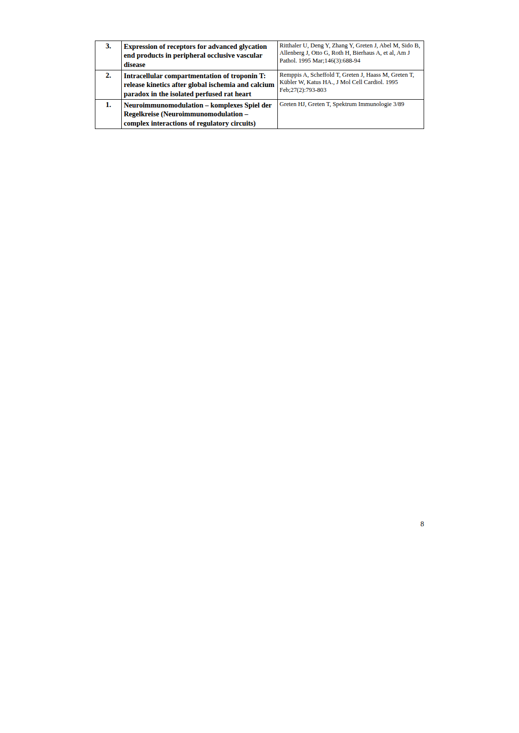| 3. | Expression of receptors for advanced glycation end products in peripheral occlusive vascular disease | Ritthaler U, Deng Y, Zhang Y, Greten J, Abel M, Sido B, Allenberg J, Otto G, Roth H, Bierhaus A, et al, Am J Pathol. 1995 Mar;146(3):688-94 |
| 2. | Intracellular compartmentation of troponin T: release kinetics after global ischemia and calcium paradox in the isolated perfused rat heart | Remppis A, Scheffold T, Greten J, Haass M, Greten T, Kübler W, Katus HA., J Mol Cell Cardiol. 1995 Feb;27(2):793-803 |
| 1. | Neuroimmunomodulation – komplexes Spiel der Regelkreise (Neuroimmunomodulation – complex interactions of regulatory circuits) | Greten HJ, Greten T, Spektrum Immunologie 3/89 |
8